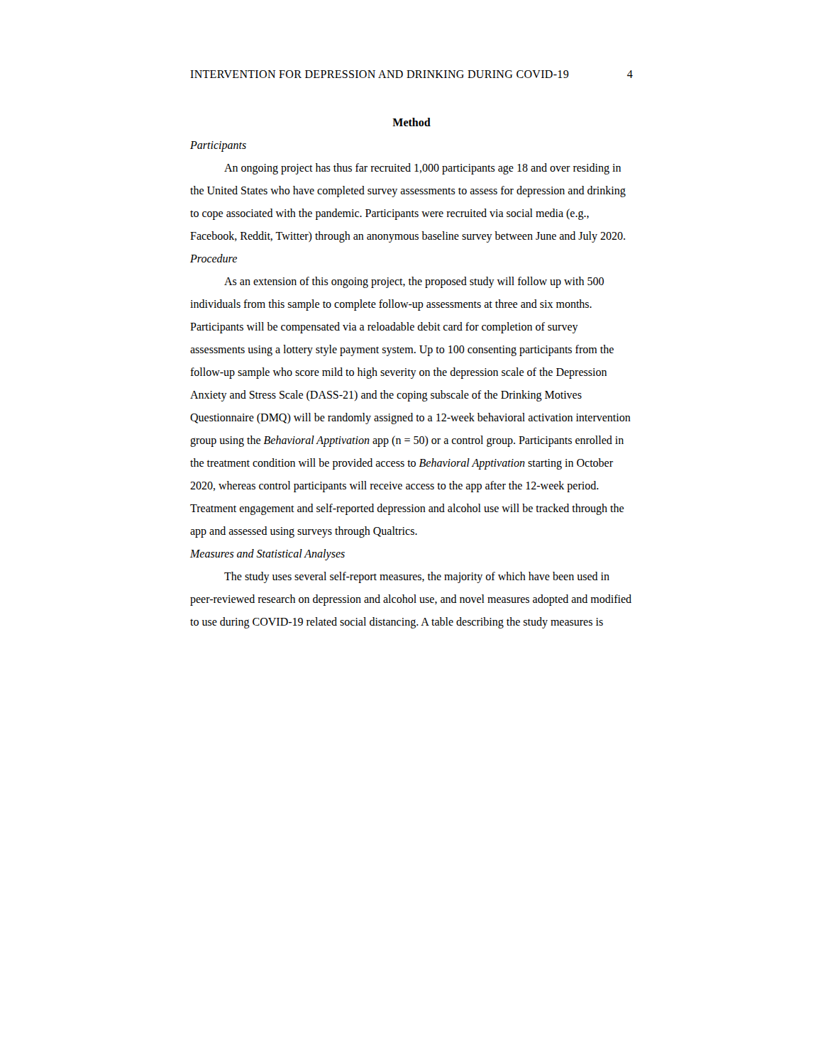Intervention for Depression and Drinking During COVID-19 4
Method
Participants
An ongoing project has thus far recruited 1,000 participants age 18 and over residing in the United States who have completed survey assessments to assess for depression and drinking to cope associated with the pandemic. Participants were recruited via social media (e.g., Facebook, Reddit, Twitter) through an anonymous baseline survey between June and July 2020.
Procedure
As an extension of this ongoing project, the proposed study will follow up with 500 individuals from this sample to complete follow-up assessments at three and six months. Participants will be compensated via a reloadable debit card for completion of survey assessments using a lottery style payment system. Up to 100 consenting participants from the follow-up sample who score mild to high severity on the depression scale of the Depression Anxiety and Stress Scale (DASS-21) and the coping subscale of the Drinking Motives Questionnaire (DMQ) will be randomly assigned to a 12-week behavioral activation intervention group using the Behavioral Apptivation app (n = 50) or a control group. Participants enrolled in the treatment condition will be provided access to Behavioral Apptivation starting in October 2020, whereas control participants will receive access to the app after the 12-week period. Treatment engagement and self-reported depression and alcohol use will be tracked through the app and assessed using surveys through Qualtrics.
Measures and Statistical Analyses
The study uses several self-report measures, the majority of which have been used in peer-reviewed research on depression and alcohol use, and novel measures adopted and modified to use during COVID-19 related social distancing. A table describing the study measures is